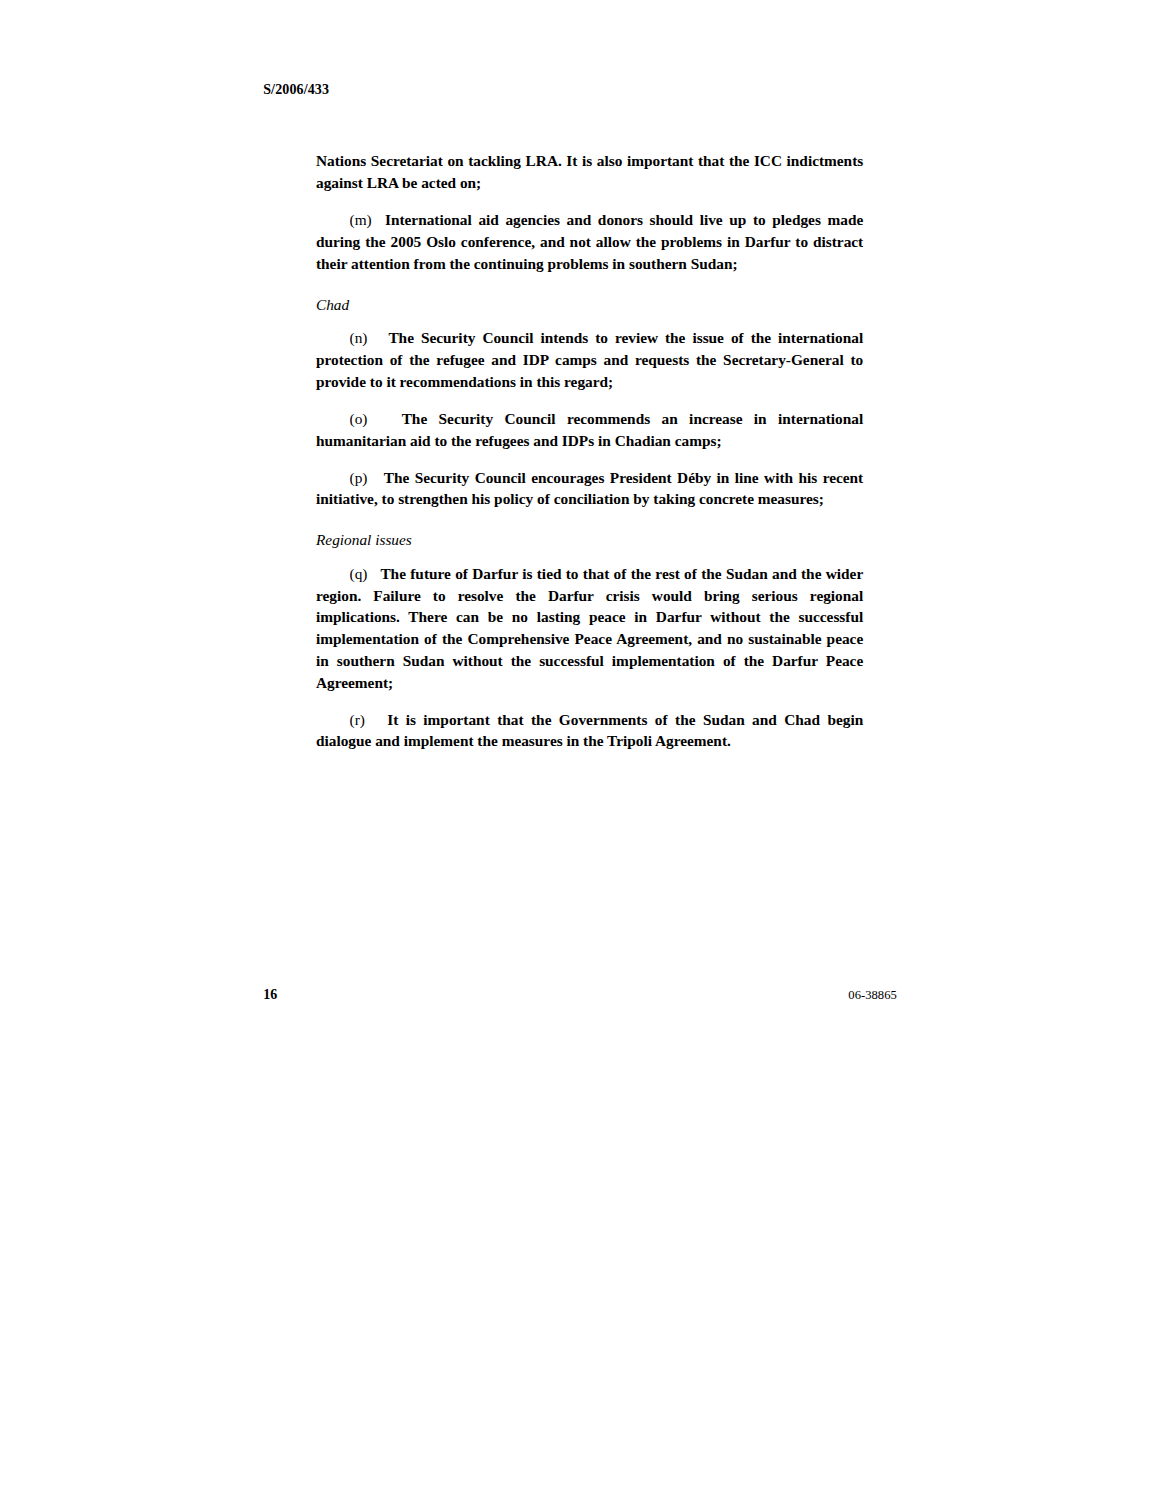S/2006/433
Nations Secretariat on tackling LRA. It is also important that the ICC indictments against LRA be acted on;
(m) International aid agencies and donors should live up to pledges made during the 2005 Oslo conference, and not allow the problems in Darfur to distract their attention from the continuing problems in southern Sudan;
Chad
(n) The Security Council intends to review the issue of the international protection of the refugee and IDP camps and requests the Secretary-General to provide to it recommendations in this regard;
(o) The Security Council recommends an increase in international humanitarian aid to the refugees and IDPs in Chadian camps;
(p) The Security Council encourages President Déby in line with his recent initiative, to strengthen his policy of conciliation by taking concrete measures;
Regional issues
(q) The future of Darfur is tied to that of the rest of the Sudan and the wider region. Failure to resolve the Darfur crisis would bring serious regional implications. There can be no lasting peace in Darfur without the successful implementation of the Comprehensive Peace Agreement, and no sustainable peace in southern Sudan without the successful implementation of the Darfur Peace Agreement;
(r) It is important that the Governments of the Sudan and Chad begin dialogue and implement the measures in the Tripoli Agreement.
16 06-38865